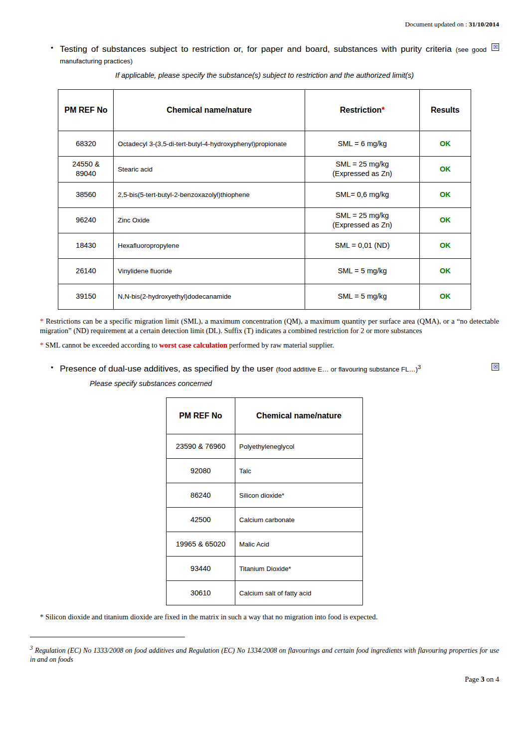Document updated on : 31/10/2014
▪
☒
Testing of substances subject to restriction or, for paper and board, substances with purity criteria (see good manufacturing practices)
If applicable, please specify the substance(s) subject to restriction and the authorized limit(s)
| PM REF No | Chemical name/nature | Restriction * | Results |
| --- | --- | --- | --- |
| 68320 | Octadecyl 3-(3,5-di-tert-butyl-4-hydroxyphenyl)propionate | SML = 6 mg/kg | OK |
| 24550 & 89040 | Stearic acid | SML = 25 mg/kg (Expressed as Zn) | OK |
| 38560 | 2,5-bis(5-tert-butyl-2-benzoxazolyl)thiophene | SML= 0,6 mg/kg | OK |
| 96240 | Zinc Oxide | SML = 25 mg/kg (Expressed as Zn) | OK |
| 18430 | Hexafluoropropylene | SML = 0,01 (ND) | OK |
| 26140 | Vinylidene fluoride | SML = 5 mg/kg | OK |
| 39150 | N,N-bis(2-hydroxyethyl)dodecanamide | SML = 5 mg/kg | OK |
* Restrictions can be a specific migration limit (SML), a maximum concentration (QM), a maximum quantity per surface area (QMA), or a “no detectable migration” (ND) requirement at a certain detection limit (DL). Suffix (T) indicates a combined restriction for 2 or more substances
* SML cannot be exceeded according to worst case calculation performed by raw material supplier.
▪
☒
Presence of dual-use additives, as specified by the user (food additive E… or flavouring substance FL…)3
Please specify substances concerned
| PM REF No | Chemical name/nature |
| --- | --- |
| 23590 & 76960 | Polyethyleneglycol |
| 92080 | Talc |
| 86240 | Silicon dioxide* |
| 42500 | Calcium carbonate |
| 19965 & 65020 | Malic Acid |
| 93440 | Titanium Dioxide* |
| 30610 | Calcium salt of fatty acid |
* Silicon dioxide and titanium dioxide are fixed in the matrix in such a way that no migration into food is expected.
3 Regulation (EC) No 1333/2008 on food additives and Regulation (EC) No 1334/2008 on flavourings and certain food ingredients with flavouring properties for use in and on foods
Page 3 on 4